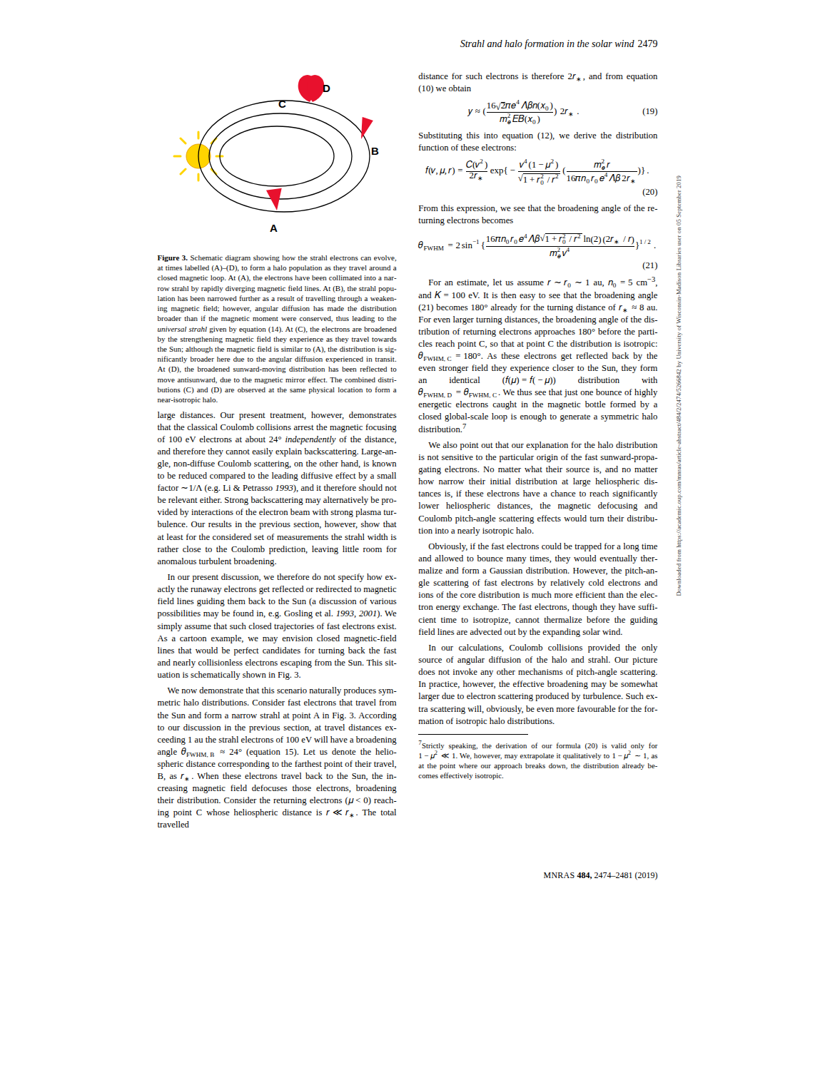Downloaded from https://academic.oup.com/mnras/article-abstract/484/2/2474/5266842 by University of Wisconsin-Madison Libraries user on 05 September 2019
Strahl and halo formation in the solar wind 2479
D C B A
Figure 3. Schematic diagram showing how the strahl electrons can evolve, at times labelled (A)–(D), to form a halo population as they travel around a closed magnetic loop. At (A), the electrons have been collimated into a narrow strahl by rapidly diverging magnetic field lines. At (B), the strahl population has been narrowed further as a result of travelling through a weakening magnetic field; however, angular diffusion has made the distribution broader than if the magnetic moment were conserved, thus leading to the universal strahl given by equation (14). At (C), the electrons are broadened by the strengthening magnetic field they experience as they travel towards the Sun; although the magnetic field is similar to (A), the distribution is significantly broader here due to the angular diffusion experienced in transit. At (D), the broadened sunward-moving distribution has been reflected to move antisunward, due to the magnetic mirror effect. The combined distributions (C) and (D) are observed at the same physical location to form a near-isotropic halo.
large distances. Our present treatment, however, demonstrates that the classical Coulomb collisions arrest the magnetic focusing of 100 eV electrons at about 24° independently of the distance, and therefore they cannot easily explain backscattering. Large-angle, non-diffuse Coulomb scattering, on the other hand, is known to be reduced compared to the leading diffusive effect by a small factor ∼1/Λ (e.g. Li & Petrasso 1993), and it therefore should not be relevant either. Strong backscattering may alternatively be provided by interactions of the electron beam with strong plasma turbulence. Our results in the previous section, however, show that at least for the considered set of measurements the strahl width is rather close to the Coulomb prediction, leaving little room for anomalous turbulent broadening.
In our present discussion, we therefore do not specify how exactly the runaway electrons get reflected or redirected to magnetic field lines guiding them back to the Sun (a discussion of various possibilities may be found in, e.g. Gosling et al. 1993, 2001). We simply assume that such closed trajectories of fast electrons exist. As a cartoon example, we may envision closed magnetic-field lines that would be perfect candidates for turning back the fast and nearly collisionless electrons escaping from the Sun. This situation is schematically shown in Fig. 3.
We now demonstrate that this scenario naturally produces symmetric halo distributions. Consider fast electrons that travel from the Sun and form a narrow strahl at point A in Fig. 3. According to our discussion in the previous section, at travel distances exceeding 1 au the strahl electrons of 100 eV will have a broadening angle θFWHM,B ≈ 24° (equation 15). Let us denote the heliospheric distance corresponding to the farthest point of their travel, B, as r∗. When these electrons travel back to the Sun, the increasing magnetic field defocuses those electrons, broadening their distribution. Consider the returning electrons (μ<0) reaching point C whose heliospheric distance is r≪r∗. The total travelled
distance for such electrons is therefore 2r∗, and from equation (10) we obtain
y≈ ( 162πe4Λβn(x0) me2EB(x0) ) 2r∗.
(19)
Substituting this into equation (12), we derive the distribution function of these electrons:
f(v,μ,r)= C(v2)2r∗ exp { − v4(1−μ2) 1+r02/r2 ( me2r 16πn0r0e4Λβ2r∗ ) } .
(20)
From this expression, we see that the broadening angle of the returning electrons becomes
θFWHM = 2sin−1 { 16πn0r0e4Λβ1+r02/r2ln(2)(2r∗/r) me2v4 } 1/2 .
(21)
For an estimate, let us assume r∼r0∼1 au, n0=5 cm−3, and K=100 eV. It is then easy to see that the broadening angle (21) becomes 180° already for the turning distance of r∗≈8 au. For even larger turning distances, the broadening angle of the distribution of returning electrons approaches 180° before the particles reach point C, so that at point C the distribution is isotropic: θFWHM,C=180°. As these electrons get reflected back by the even stronger field they experience closer to the Sun, they form an identical (f(μ)=f(−μ)) distribution with θFWHM,D=θFWHM,C. We thus see that just one bounce of highly energetic electrons caught in the magnetic bottle formed by a closed global-scale loop is enough to generate a symmetric halo distribution.7
We also point out that our explanation for the halo distribution is not sensitive to the particular origin of the fast sunward-propagating electrons. No matter what their source is, and no matter how narrow their initial distribution at large heliospheric distances is, if these electrons have a chance to reach significantly lower heliospheric distances, the magnetic defocusing and Coulomb pitch-angle scattering effects would turn their distribution into a nearly isotropic halo.
Obviously, if the fast electrons could be trapped for a long time and allowed to bounce many times, they would eventually thermalize and form a Gaussian distribution. However, the pitch-angle scattering of fast electrons by relatively cold electrons and ions of the core distribution is much more efficient than the electron energy exchange. The fast electrons, though they have sufficient time to isotropize, cannot thermalize before the guiding field lines are advected out by the expanding solar wind.
In our calculations, Coulomb collisions provided the only source of angular diffusion of the halo and strahl. Our picture does not invoke any other mechanisms of pitch-angle scattering. In practice, however, the effective broadening may be somewhat larger due to electron scattering produced by turbulence. Such extra scattering will, obviously, be even more favourable for the formation of isotropic halo distributions.
7Strictly speaking, the derivation of our formula (20) is valid only for 1−μ2≪1. We, however, may extrapolate it qualitatively to 1−μ2∼1, as at the point where our approach breaks down, the distribution already becomes effectively isotropic.
MNRAS 484, 2474–2481 (2019)